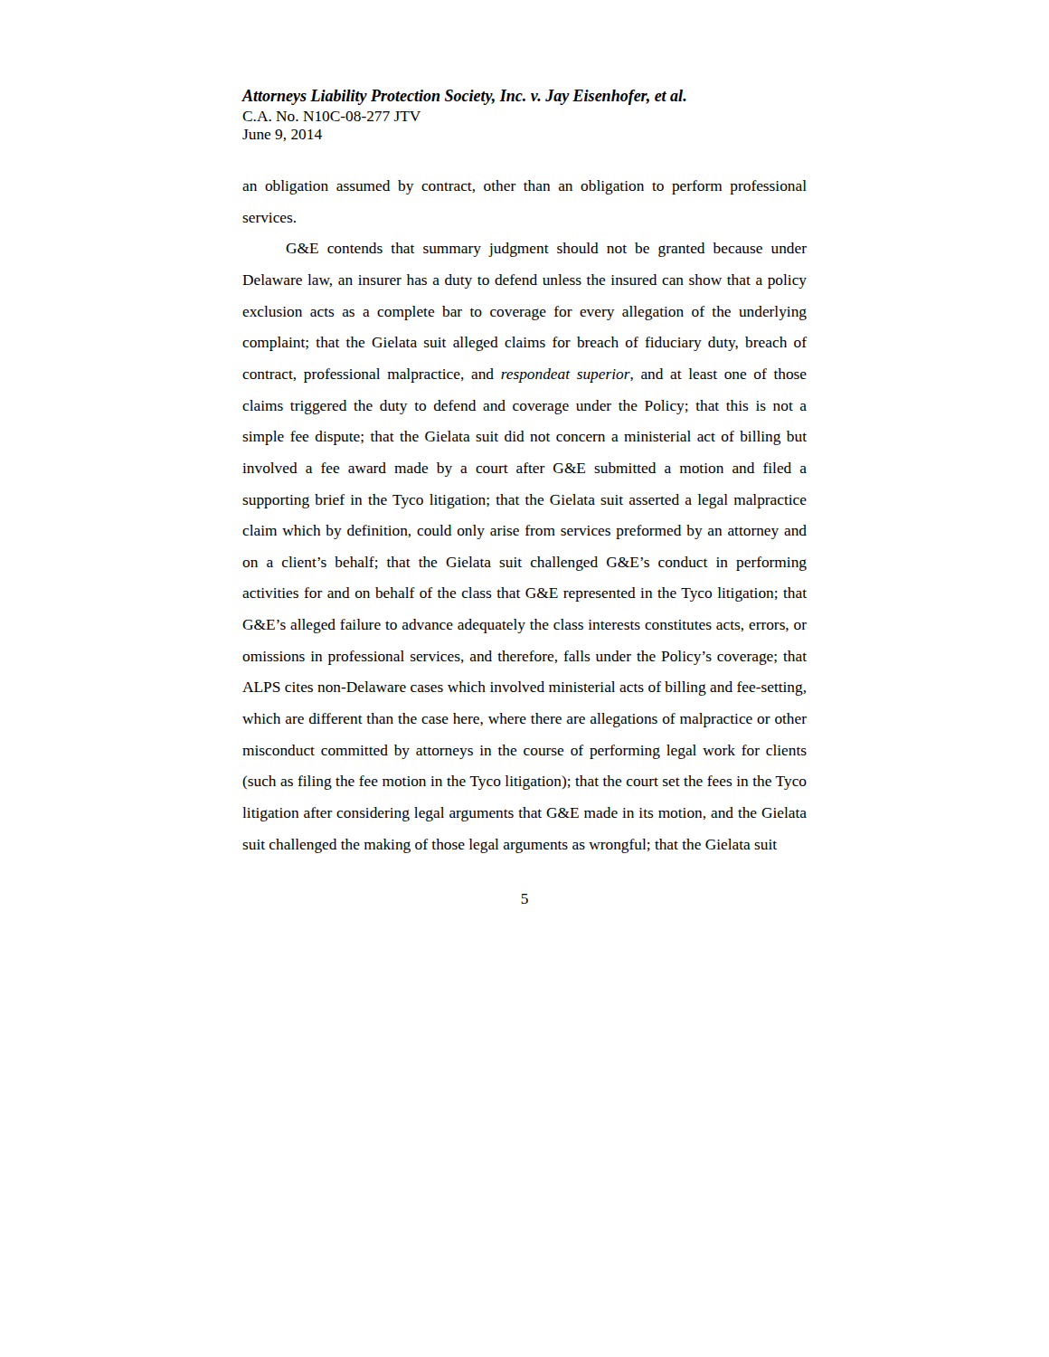Attorneys Liability Protection Society, Inc. v. Jay Eisenhofer, et al.
C.A. No. N10C-08-277 JTV
June 9, 2014
an obligation assumed by contract, other than an obligation to perform professional services.
G&E contends that summary judgment should not be granted because under Delaware law, an insurer has a duty to defend unless the insured can show that a policy exclusion acts as a complete bar to coverage for every allegation of the underlying complaint; that the Gielata suit alleged claims for breach of fiduciary duty, breach of contract, professional malpractice, and respondeat superior, and at least one of those claims triggered the duty to defend and coverage under the Policy; that this is not a simple fee dispute; that the Gielata suit did not concern a ministerial act of billing but involved a fee award made by a court after G&E submitted a motion and filed a supporting brief in the Tyco litigation; that the Gielata suit asserted a legal malpractice claim which by definition, could only arise from services preformed by an attorney and on a client’s behalf; that the Gielata suit challenged G&E’s conduct in performing activities for and on behalf of the class that G&E represented in the Tyco litigation; that G&E’s alleged failure to advance adequately the class interests constitutes acts, errors, or omissions in professional services, and therefore, falls under the Policy’s coverage; that ALPS cites non-Delaware cases which involved ministerial acts of billing and fee-setting, which are different than the case here, where there are allegations of malpractice or other misconduct committed by attorneys in the course of performing legal work for clients (such as filing the fee motion in the Tyco litigation); that the court set the fees in the Tyco litigation after considering legal arguments that G&E made in its motion, and the Gielata suit challenged the making of those legal arguments as wrongful; that the Gielata suit
5